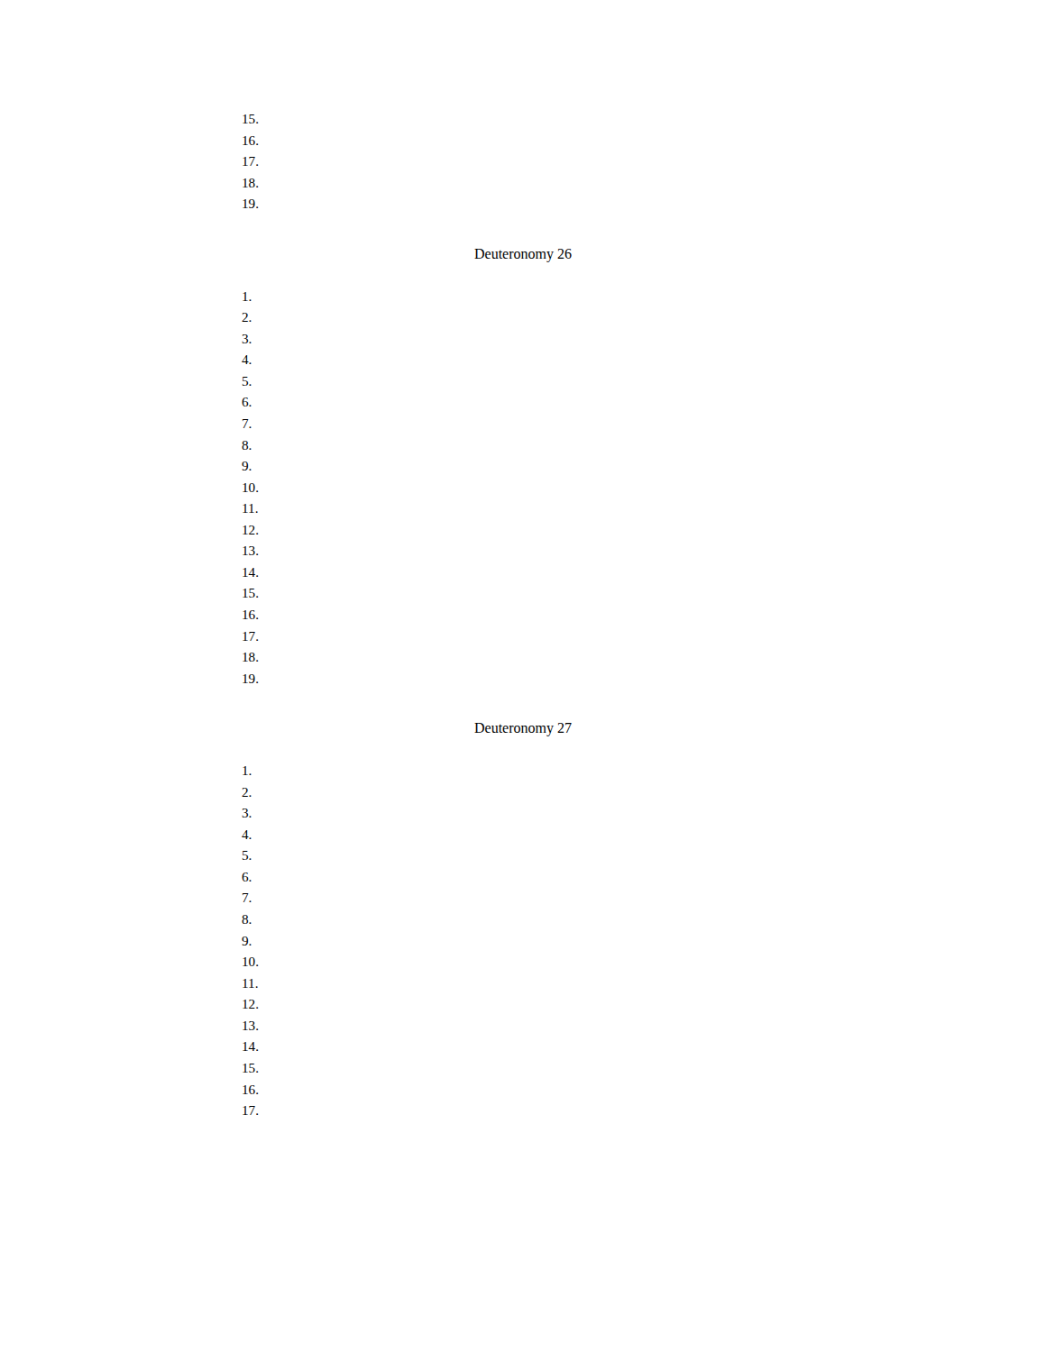Deuteronomy 26
Deuteronomy 27